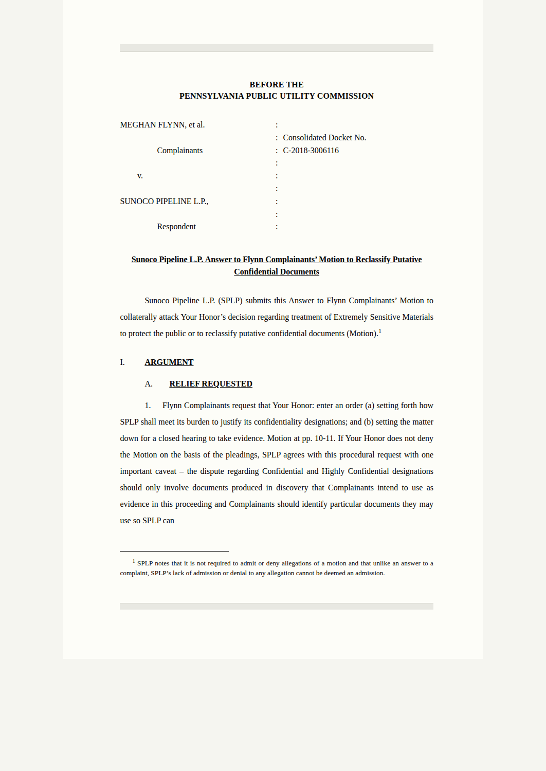BEFORE THE
PENNSYLVANIA PUBLIC UTILITY COMMISSION
| MEGHAN FLYNN, et al. | : | |
| | : | Consolidated Docket No. |
| Complainants | : | C-2018-3006116 |
| | : | |
| v. | : | |
| | : | |
| SUNOCO PIPELINE L.P., | : | |
| | : | |
| Respondent | : | |
Sunoco Pipeline L.P. Answer to Flynn Complainants’ Motion to Reclassify Putative
Confidential Documents
Sunoco Pipeline L.P. (SPLP) submits this Answer to Flynn Complainants’ Motion to collaterally attack Your Honor’s decision regarding treatment of Extremely Sensitive Materials to protect the public or to reclassify putative confidential documents (Motion).1
I. ARGUMENT
A. RELIEF REQUESTED
1. Flynn Complainants request that Your Honor: enter an order (a) setting forth how SPLP shall meet its burden to justify its confidentiality designations; and (b) setting the matter down for a closed hearing to take evidence. Motion at pp. 10-11. If Your Honor does not deny the Motion on the basis of the pleadings, SPLP agrees with this procedural request with one important caveat – the dispute regarding Confidential and Highly Confidential designations should only involve documents produced in discovery that Complainants intend to use as evidence in this proceeding and Complainants should identify particular documents they may use so SPLP can
1 SPLP notes that it is not required to admit or deny allegations of a motion and that unlike an answer to a complaint, SPLP’s lack of admission or denial to any allegation cannot be deemed an admission.